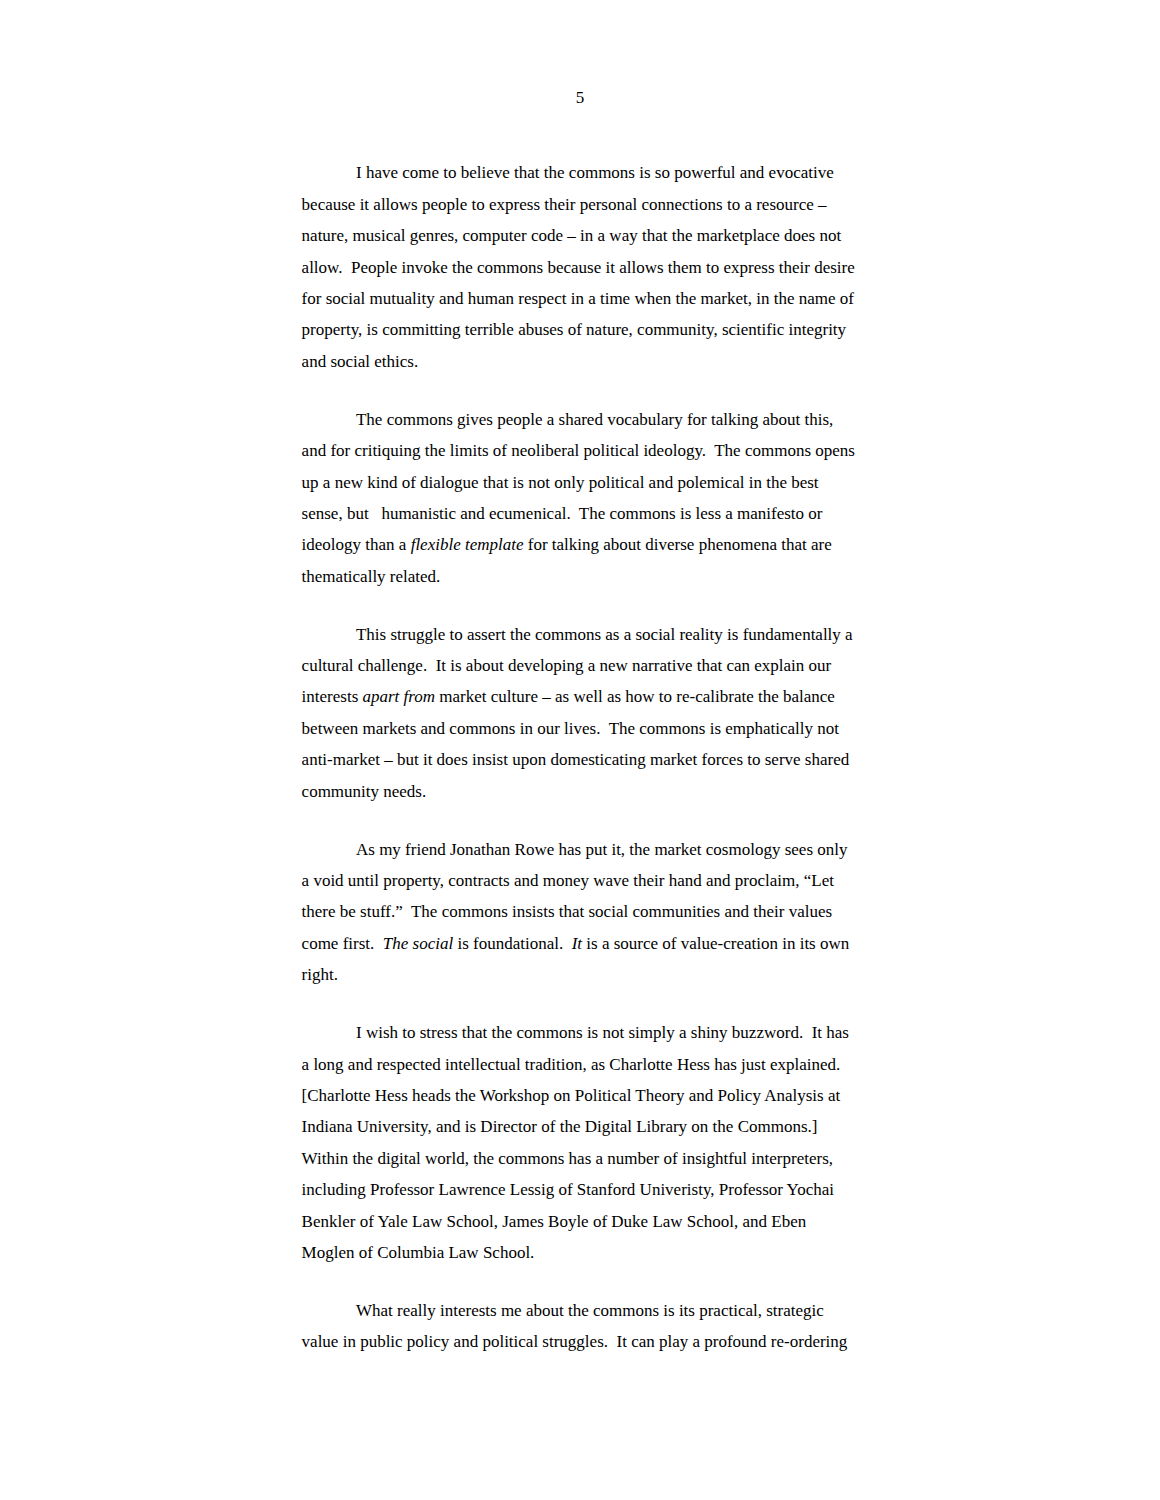5
I have come to believe that the commons is so powerful and evocative because it allows people to express their personal connections to a resource – nature, musical genres, computer code – in a way that the marketplace does not allow. People invoke the commons because it allows them to express their desire for social mutuality and human respect in a time when the market, in the name of property, is committing terrible abuses of nature, community, scientific integrity and social ethics.
The commons gives people a shared vocabulary for talking about this, and for critiquing the limits of neoliberal political ideology. The commons opens up a new kind of dialogue that is not only political and polemical in the best sense, but humanistic and ecumenical. The commons is less a manifesto or ideology than a flexible template for talking about diverse phenomena that are thematically related.
This struggle to assert the commons as a social reality is fundamentally a cultural challenge. It is about developing a new narrative that can explain our interests apart from market culture – as well as how to re-calibrate the balance between markets and commons in our lives. The commons is emphatically not anti-market – but it does insist upon domesticating market forces to serve shared community needs.
As my friend Jonathan Rowe has put it, the market cosmology sees only a void until property, contracts and money wave their hand and proclaim, “Let there be stuff.” The commons insists that social communities and their values come first. The social is foundational. It is a source of value-creation in its own right.
I wish to stress that the commons is not simply a shiny buzzword. It has a long and respected intellectual tradition, as Charlotte Hess has just explained. [Charlotte Hess heads the Workshop on Political Theory and Policy Analysis at Indiana University, and is Director of the Digital Library on the Commons.] Within the digital world, the commons has a number of insightful interpreters, including Professor Lawrence Lessig of Stanford Univeristy, Professor Yochai Benkler of Yale Law School, James Boyle of Duke Law School, and Eben Moglen of Columbia Law School.
What really interests me about the commons is its practical, strategic value in public policy and political struggles. It can play a profound re-ordering